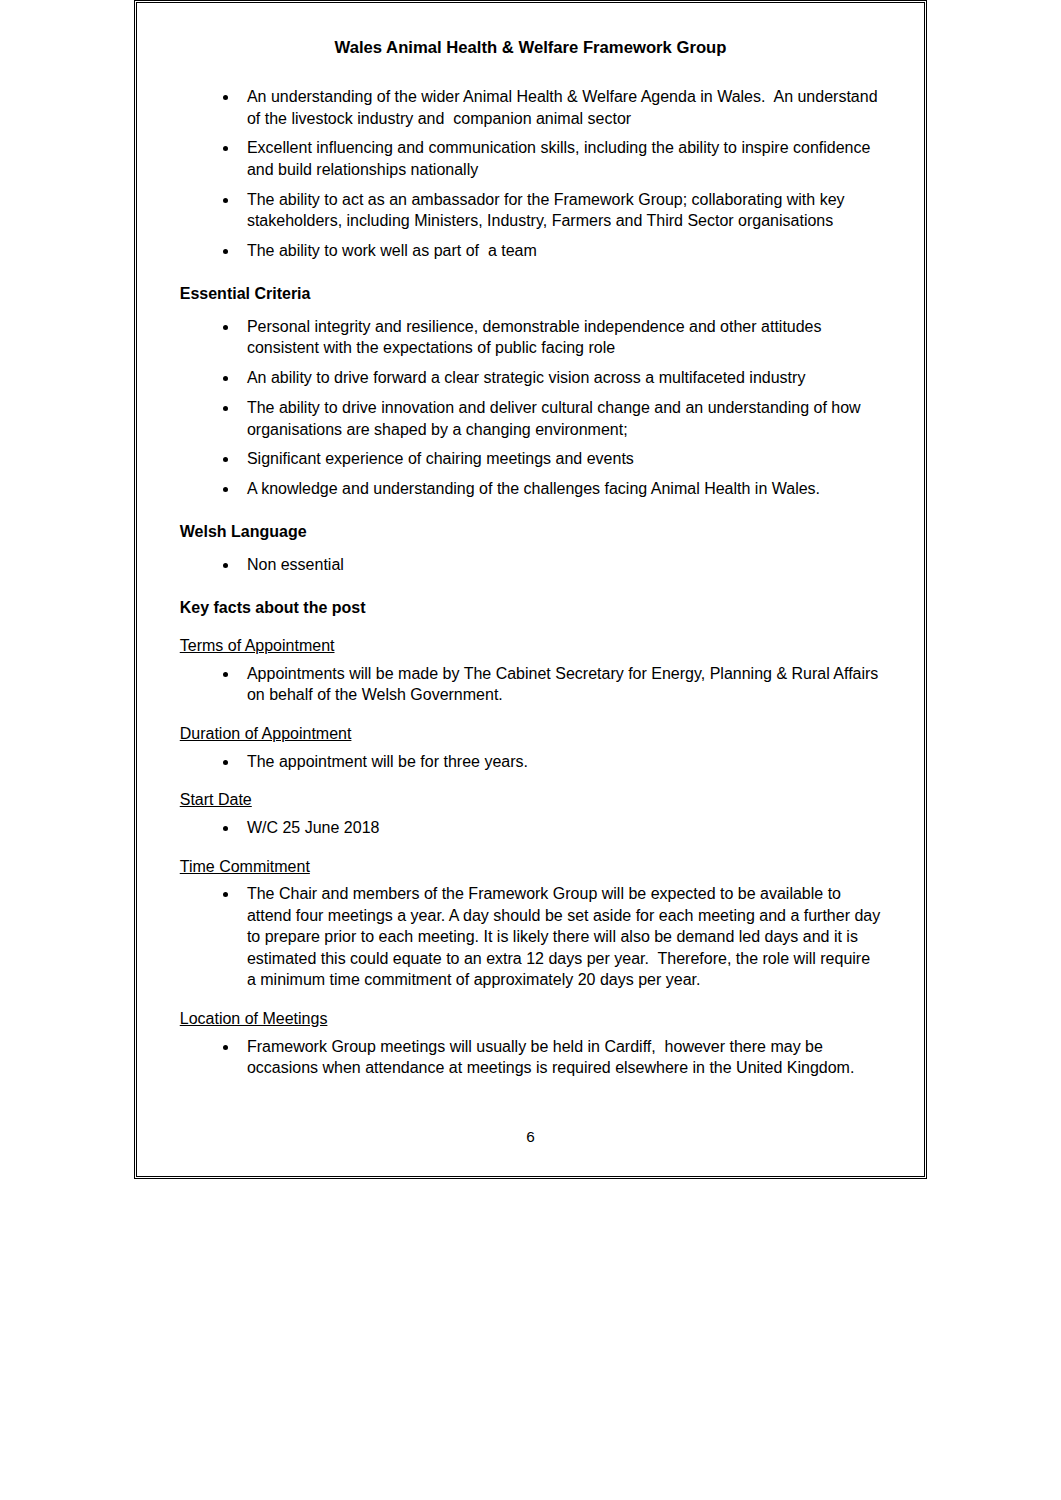Wales Animal Health & Welfare Framework Group
An understanding of the wider Animal Health & Welfare Agenda in Wales. An understand of the livestock industry and companion animal sector
Excellent influencing and communication skills, including the ability to inspire confidence and build relationships nationally
The ability to act as an ambassador for the Framework Group; collaborating with key stakeholders, including Ministers, Industry, Farmers and Third Sector organisations
The ability to work well as part of a team
Essential Criteria
Personal integrity and resilience, demonstrable independence and other attitudes consistent with the expectations of public facing role
An ability to drive forward a clear strategic vision across a multifaceted industry
The ability to drive innovation and deliver cultural change and an understanding of how organisations are shaped by a changing environment;
Significant experience of chairing meetings and events
A knowledge and understanding of the challenges facing Animal Health in Wales.
Welsh Language
Non essential
Key facts about the post
Terms of Appointment
Appointments will be made by The Cabinet Secretary for Energy, Planning & Rural Affairs on behalf of the Welsh Government.
Duration of Appointment
The appointment will be for three years.
Start Date
W/C 25 June 2018
Time Commitment
The Chair and members of the Framework Group will be expected to be available to attend four meetings a year. A day should be set aside for each meeting and a further day to prepare prior to each meeting. It is likely there will also be demand led days and it is estimated this could equate to an extra 12 days per year. Therefore, the role will require a minimum time commitment of approximately 20 days per year.
Location of Meetings
Framework Group meetings will usually be held in Cardiff, however there may be occasions when attendance at meetings is required elsewhere in the United Kingdom.
6